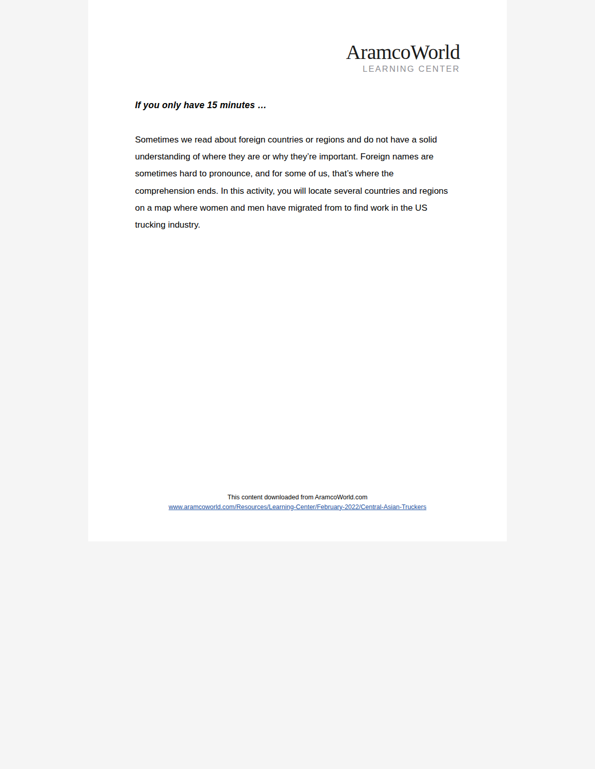AramcoWorld
LEARNING CENTER
If you only have 15 minutes …
Sometimes we read about foreign countries or regions and do not have a solid understanding of where they are or why they’re important. Foreign names are sometimes hard to pronounce, and for some of us, that’s where the comprehension ends. In this activity, you will locate several countries and regions on a map where women and men have migrated from to find work in the US trucking industry.
This content downloaded from AramcoWorld.com
www.aramcoworld.com/Resources/Learning-Center/February-2022/Central-Asian-Truckers